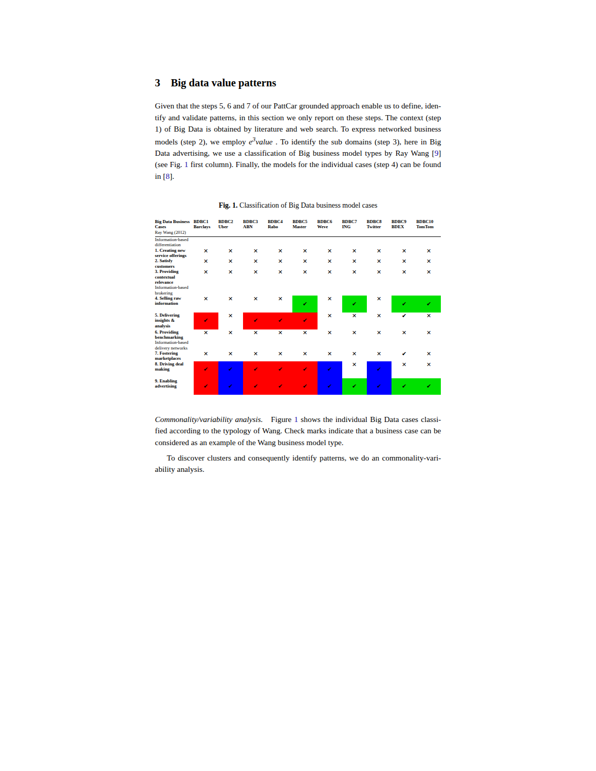3 Big data value patterns
Given that the steps 5, 6 and 7 of our PattCar grounded approach enable us to define, identify and validate patterns, in this section we only report on these steps. The context (step 1) of Big Data is obtained by literature and web search. To express networked business models (step 2), we employ e3value . To identify the sub domains (step 3), here in Big Data advertising, we use a classification of Big business model types by Ray Wang [9] (see Fig. 1 first column). Finally, the models for the individual cases (step 4) can be found in [8].
Fig. 1. Classification of Big Data business model cases
| Big Data Business Cases | BDBC1 Barclays | BDBC2 Uber | BDBC3 ABN | BDBC4 Rabo | BDBC5 Master | BDBC6 Weve | BDBC7 ING | BDBC8 Twitter | BDBC9 BDEX | BDBC10 TomTom |
| --- | --- | --- | --- | --- | --- | --- | --- | --- | --- | --- |
| Ray Wang (2012) | |
| Information-based differentiation | |
| 1. Creating new service offerings | ✕ | ✕ | ✕ | ✕ | ✕ | ✕ | ✕ | ✕ | ✕ | ✕ |
| 2. Satisfy customers | ✕ | ✕ | ✕ | ✕ | ✕ | ✕ | ✕ | ✕ | ✕ | ✕ |
| 3. Providing contextual relevance | ✕ | ✕ | ✕ | ✕ | ✕ | ✕ | ✕ | ✕ | ✕ | ✕ |
| Information-based brokering | |
| 4. Selling raw information | ✕ | ✕ | ✕ | ✕ | ✔ | ✕ | ✔ | ✕ | ✔ | ✔ |
| 5. Delivering insights & analysis | ✔ | ✕ | ✔ | ✔ | ✔ | ✕ | ✕ | ✕ | ✔ | ✕ |
| 6. Providing benchmarking | ✕ | ✕ | ✕ | ✕ | ✕ | ✕ | ✕ | ✕ | ✕ | ✕ |
| Information-based delivery networks | |
| 7. Fostering marketplaces | ✕ | ✕ | ✕ | ✕ | ✕ | ✕ | ✕ | ✕ | ✔ | ✕ |
| 8. Driving deal making | ✔ | ✔ | ✔ | ✔ | ✔ | ✔ | ✕ | ✔ | ✕ | ✕ |
| 9. Enabling advertising | ✔ | ✔ | ✔ | ✔ | ✔ | ✔ | ✔ | ✔ | ✔ | ✔ |
Commonality/variability analysis. Figure 1 shows the individual Big Data cases classified according to the typology of Wang. Check marks indicate that a business case can be considered as an example of the Wang business model type.
To discover clusters and consequently identify patterns, we do an commonality-variability analysis.